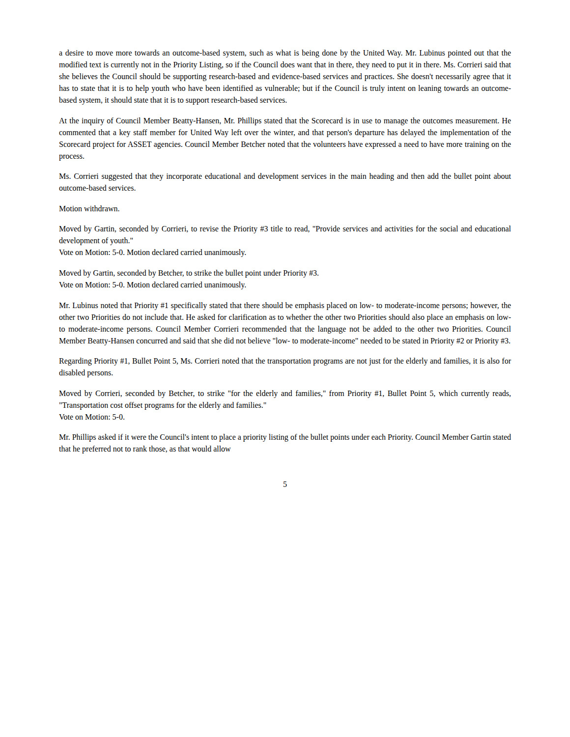a desire to move more towards an outcome-based system, such as what is being done by the United Way. Mr. Lubinus pointed out that the modified text is currently not in the Priority Listing, so if the Council does want that in there, they need to put it in there. Ms. Corrieri said that she believes the Council should be supporting research-based and evidence-based services and practices. She doesn't necessarily agree that it has to state that it is to help youth who have been identified as vulnerable; but if the Council is truly intent on leaning towards an outcome-based system, it should state that it is to support research-based services.
At the inquiry of Council Member Beatty-Hansen, Mr. Phillips stated that the Scorecard is in use to manage the outcomes measurement. He commented that a key staff member for United Way left over the winter, and that person's departure has delayed the implementation of the Scorecard project for ASSET agencies. Council Member Betcher noted that the volunteers have expressed a need to have more training on the process.
Ms. Corrieri suggested that they incorporate educational and development services in the main heading and then add the bullet point about outcome-based services.
Motion withdrawn.
Moved by Gartin, seconded by Corrieri, to revise the Priority #3 title to read, "Provide services and activities for the social and educational development of youth."
Vote on Motion: 5-0. Motion declared carried unanimously.
Moved by Gartin, seconded by Betcher, to strike the bullet point under Priority #3.
Vote on Motion: 5-0. Motion declared carried unanimously.
Mr. Lubinus noted that Priority #1 specifically stated that there should be emphasis placed on low- to moderate-income persons; however, the other two Priorities do not include that. He asked for clarification as to whether the other two Priorities should also place an emphasis on low- to moderate-income persons. Council Member Corrieri recommended that the language not be added to the other two Priorities. Council Member Beatty-Hansen concurred and said that she did not believe "low- to moderate-income" needed to be stated in Priority #2 or Priority #3.
Regarding Priority #1, Bullet Point 5, Ms. Corrieri noted that the transportation programs are not just for the elderly and families, it is also for disabled persons.
Moved by Corrieri, seconded by Betcher, to strike "for the elderly and families," from Priority #1, Bullet Point 5, which currently reads, "Transportation cost offset programs for the elderly and families."
Vote on Motion: 5-0.
Mr. Phillips asked if it were the Council's intent to place a priority listing of the bullet points under each Priority. Council Member Gartin stated that he preferred not to rank those, as that would allow
5